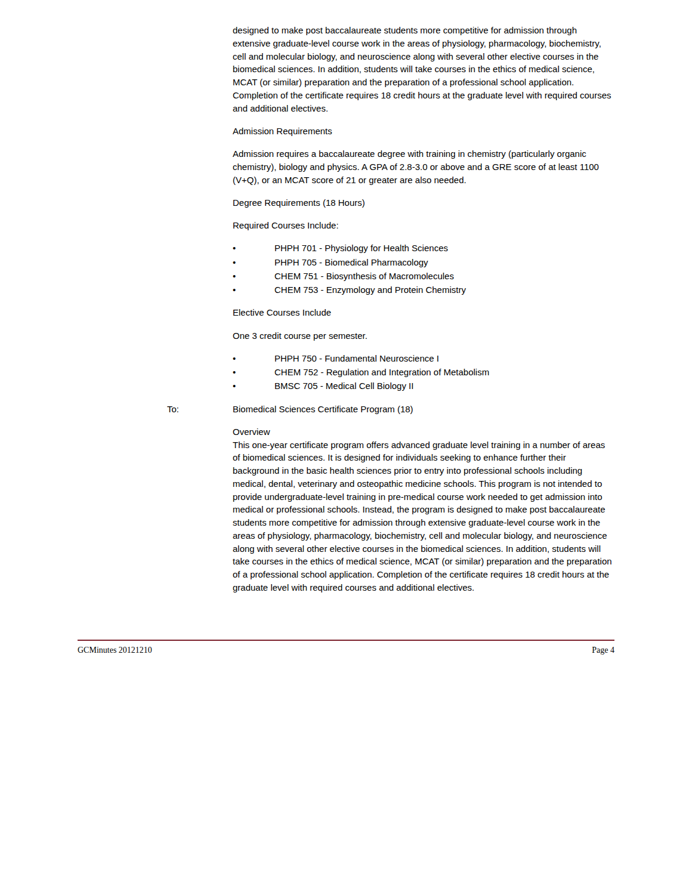designed to make post baccalaureate students more competitive for admission through extensive graduate-level course work in the areas of physiology, pharmacology, biochemistry, cell and molecular biology, and neuroscience along with several other elective courses in the biomedical sciences. In addition, students will take courses in the ethics of medical science, MCAT (or similar) preparation and the preparation of a professional school application. Completion of the certificate requires 18 credit hours at the graduate level with required courses and additional electives.
Admission Requirements
Admission requires a baccalaureate degree with training in chemistry (particularly organic chemistry), biology and physics. A GPA of 2.8-3.0 or above and a GRE score of at least 1100 (V+Q), or an MCAT score of 21 or greater are also needed.
Degree Requirements (18 Hours)
Required Courses Include:
PHPH 701 - Physiology for Health Sciences
PHPH 705 - Biomedical Pharmacology
CHEM 751 - Biosynthesis of Macromolecules
CHEM 753 - Enzymology and Protein Chemistry
Elective Courses Include
One 3 credit course per semester.
PHPH 750 - Fundamental Neuroscience I
CHEM 752 - Regulation and Integration of Metabolism
BMSC 705 - Medical Cell Biology II
To: Biomedical Sciences Certificate Program (18)
Overview
This one-year certificate program offers advanced graduate level training in a number of areas of biomedical sciences. It is designed for individuals seeking to enhance further their background in the basic health sciences prior to entry into professional schools including medical, dental, veterinary and osteopathic medicine schools. This program is not intended to provide undergraduate-level training in pre-medical course work needed to get admission into medical or professional schools. Instead, the program is designed to make post baccalaureate students more competitive for admission through extensive graduate-level course work in the areas of physiology, pharmacology, biochemistry, cell and molecular biology, and neuroscience along with several other elective courses in the biomedical sciences. In addition, students will take courses in the ethics of medical science, MCAT (or similar) preparation and the preparation of a professional school application. Completion of the certificate requires 18 credit hours at the graduate level with required courses and additional electives.
GCMinutes 20121210 Page 4